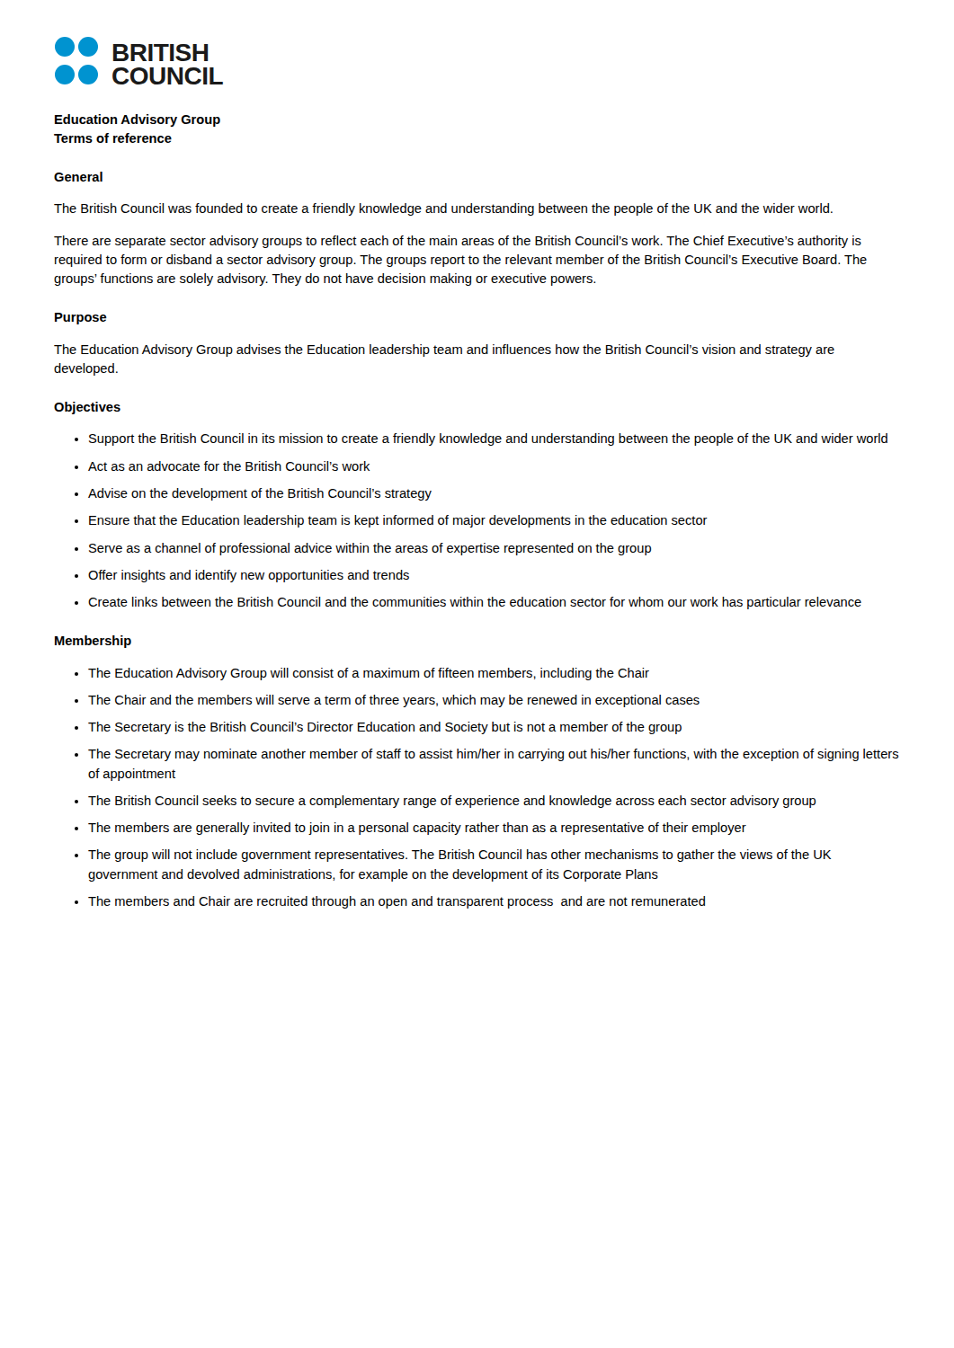| | BRITISH COUNCIL |
Education Advisory Group
Terms of reference
General
The British Council was founded to create a friendly knowledge and understanding between the people of the UK and the wider world.
There are separate sector advisory groups to reflect each of the main areas of the British Council’s work. The Chief Executive’s authority is required to form or disband a sector advisory group. The groups report to the relevant member of the British Council’s Executive Board. The groups’ functions are solely advisory. They do not have decision making or executive powers.
Purpose
The Education Advisory Group advises the Education leadership team and influences how the British Council’s vision and strategy are developed.
Objectives
Support the British Council in its mission to create a friendly knowledge and understanding between the people of the UK and wider world
Act as an advocate for the British Council’s work
Advise on the development of the British Council’s strategy
Ensure that the Education leadership team is kept informed of major developments in the education sector
Serve as a channel of professional advice within the areas of expertise represented on the group
Offer insights and identify new opportunities and trends
Create links between the British Council and the communities within the education sector for whom our work has particular relevance
Membership
The Education Advisory Group will consist of a maximum of fifteen members, including the Chair
The Chair and the members will serve a term of three years, which may be renewed in exceptional cases
The Secretary is the British Council’s Director Education and Society but is not a member of the group
The Secretary may nominate another member of staff to assist him/her in carrying out his/her functions, with the exception of signing letters of appointment
The British Council seeks to secure a complementary range of experience and knowledge across each sector advisory group
The members are generally invited to join in a personal capacity rather than as a representative of their employer
The group will not include government representatives. The British Council has other mechanisms to gather the views of the UK government and devolved administrations, for example on the development of its Corporate Plans
The members and Chair are recruited through an open and transparent process and are not remunerated